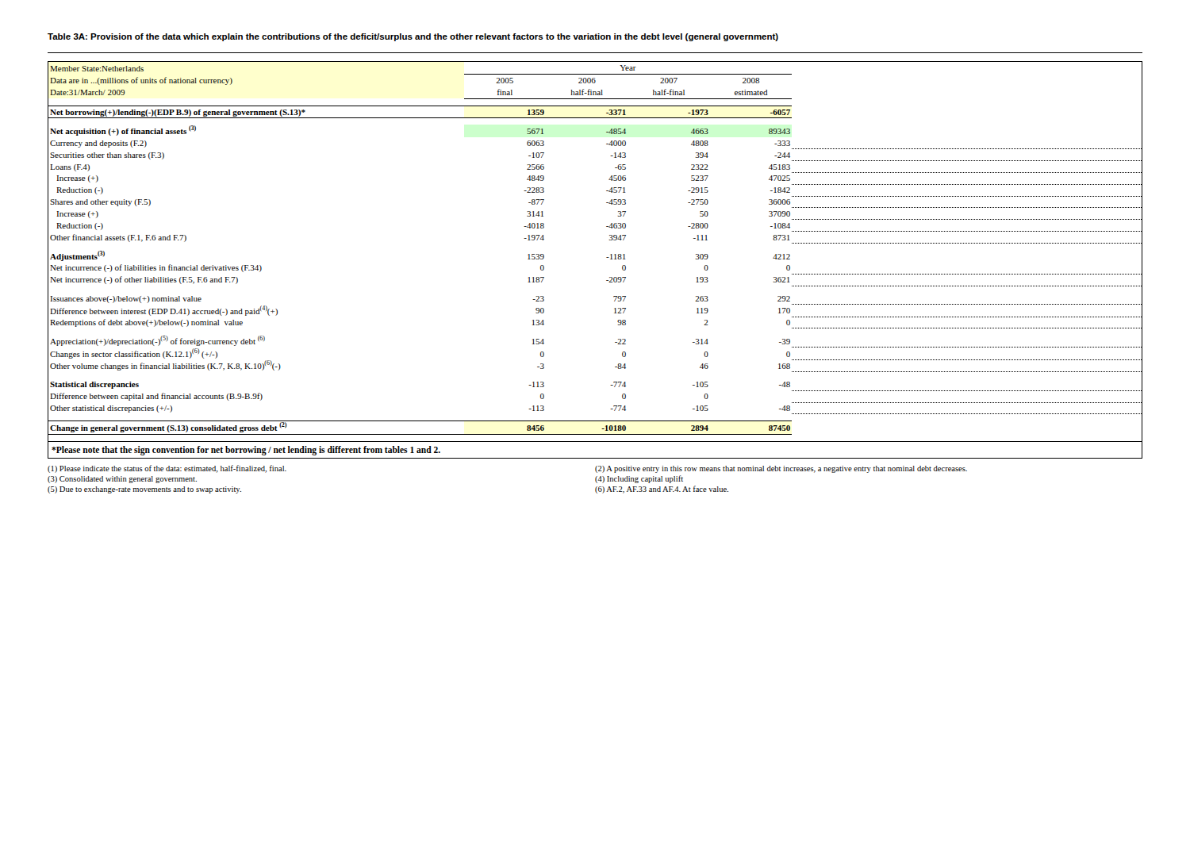Table 3A: Provision of the data which explain the contributions of the deficit/surplus and the other relevant factors to the variation in the debt level (general government)
| Member State:Netherlands | Year | |
| Data are in ...(millions of units of national currency) | 2005 | 2006 | 2007 | 2008 | |
| Date:31/March/ 2009 | final | half-final | half-final | estimated | |
| Net borrowing(+)/lending(-)(EDP B.9) of general government (S.13)* | 1359 | -3371 | -1973 | -6057 | |
| Net acquisition (+) of financial assets (3) | 5671 | -4854 | 4663 | 89343 | |
| Currency and deposits (F.2) | 6063 | -4000 | 4808 | -333 | |
| Securities other than shares (F.3) | -107 | -143 | 394 | -244 | |
| Loans (F.4) | 2566 | -65 | 2322 | 45183 | |
| Increase (+) | 4849 | 4506 | 5237 | 47025 | |
| Reduction (-) | -2283 | -4571 | -2915 | -1842 | |
| Shares and other equity (F.5) | -877 | -4593 | -2750 | 36006 | |
| Increase (+) | 3141 | 37 | 50 | 37090 | |
| Reduction (-) | -4018 | -4630 | -2800 | -1084 | |
| Other financial assets (F.1, F.6 and F.7) | -1974 | 3947 | -111 | 8731 | |
| Adjustments (3) | 1539 | -1181 | 309 | 4212 | |
| Net incurrence (-) of liabilities in financial derivatives (F.34) | 0 | 0 | 0 | 0 | |
| Net incurrence (-) of other liabilities (F.5, F.6 and F.7) | 1187 | -2097 | 193 | 3621 | |
| Issuances above(-)/below(+) nominal value | -23 | 797 | 263 | 292 | |
| Difference between interest (EDP D.41) accrued(-) and paid (4) (+) | 90 | 127 | 119 | 170 | |
| Redemptions of debt above(+)/below(-) nominal value | 134 | 98 | 2 | 0 | |
| Appreciation(+)/depreciation(-) (5) of foreign-currency debt (6) | 154 | -22 | -314 | -39 | |
| Changes in sector classification (K.12.1) (6) (+/-) | 0 | 0 | 0 | 0 | |
| Other volume changes in financial liabilities (K.7, K.8, K.10) (6) (-) | -3 | -84 | 46 | 168 | |
| Statistical discrepancies | -113 | -774 | -105 | -48 | |
| Difference between capital and financial accounts (B.9-B.9f) | 0 | 0 | 0 | | |
| Other statistical discrepancies (+/-) | -113 | -774 | -105 | -48 | |
| Change in general government (S.13) consolidated gross debt (2) | 8456 | -10180 | 2894 | 87450 | |
*Please note that the sign convention for net borrowing / net lending is different from tables 1 and 2.
| (1) Please indicate the status of the data: estimated, half-finalized, final. | (2) A positive entry in this row means that nominal debt increases, a negative entry that nominal debt decreases. |
| (3) Consolidated within general government. | (4) Including capital uplift |
| (5) Due to exchange-rate movements and to swap activity. | (6) AF.2, AF.33 and AF.4. At face value. |